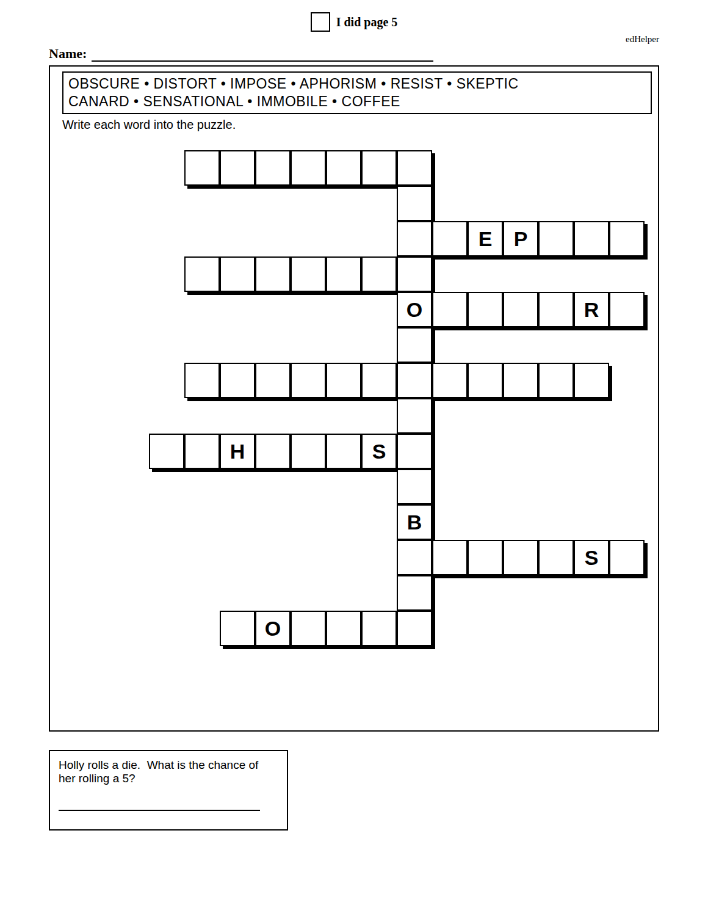I did page 5
edHelper
Name:
OBSCURE • DISTORT • IMPOSE • APHORISM • RESIST • SKEPTIC
CANARD • SENSATIONAL • IMMOBILE • COFFEE
Write each word into the puzzle.
E
P
O
R
H
S
B
S
O
Holly rolls a die. What is the chance of her rolling a 5?